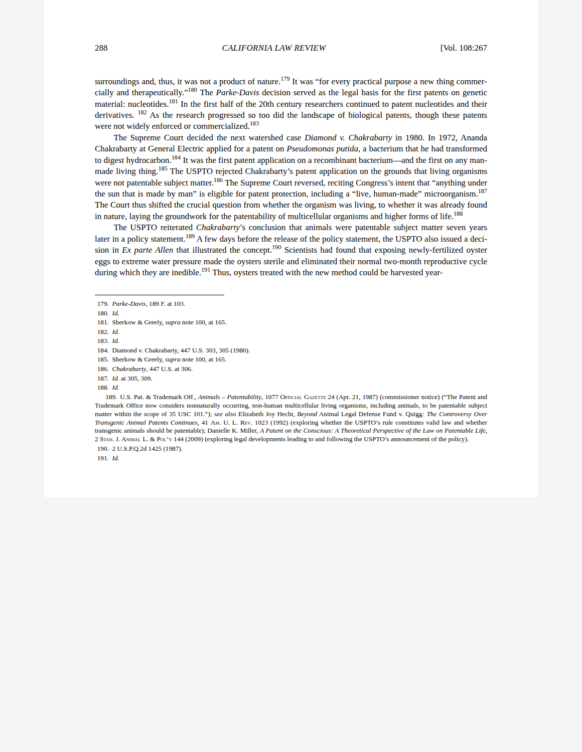288 CALIFORNIA LAW REVIEW [Vol. 108:267
surroundings and, thus, it was not a product of nature.179 It was “for every practical purpose a new thing commercially and therapeutically.”180 The Parke-Davis decision served as the legal basis for the first patents on genetic material: nucleotides.181 In the first half of the 20th century researchers continued to patent nucleotides and their derivatives. 182 As the research progressed so too did the landscape of biological patents, though these patents were not widely enforced or commercialized.183
The Supreme Court decided the next watershed case Diamond v. Chakrabarty in 1980. In 1972, Ananda Chakrabarty at General Electric applied for a patent on Pseudomonas putida, a bacterium that he had transformed to digest hydrocarbon.184 It was the first patent application on a recombinant bacterium—and the first on any man-made living thing.185 The USPTO rejected Chakrabarty’s patent application on the grounds that living organisms were not patentable subject matter.186 The Supreme Court reversed, reciting Congress’s intent that “anything under the sun that is made by man” is eligible for patent protection, including a “live, human-made” microorganism.187 The Court thus shifted the crucial question from whether the organism was living, to whether it was already found in nature, laying the groundwork for the patentability of multicellular organisms and higher forms of life.188
The USPTO reiterated Chakrabarty’s conclusion that animals were patentable subject matter seven years later in a policy statement.189 A few days before the release of the policy statement, the USPTO also issued a decision in Ex parte Allen that illustrated the concept.190 Scientists had found that exposing newly-fertilized oyster eggs to extreme water pressure made the oysters sterile and eliminated their normal two-month reproductive cycle during which they are inedible.191 Thus, oysters treated with the new method could be harvested year-
179. Parke-Davis, 189 F. at 103.
180. Id.
181. Sherkow & Greely, supra note 100, at 165.
182. Id.
183. Id.
184. Diamond v. Chakrabarty, 447 U.S. 303, 305 (1980).
185. Sherkow & Greely, supra note 100, at 165.
186. Chakrabarty, 447 U.S. at 306.
187. Id. at 305, 309.
188. Id.
189. U.S. Pat. & Trademark Off., Animals – Patentability, 1077 Official Gazette 24 (Apr. 21, 1987) (commissioner notice) (“The Patent and Trademark Office now considers nonnaturally occurring, non-human multicellular living organisms, including animals, to be patentable subject matter within the scope of 35 USC 101.”); see also Elizabeth Joy Hecht, Beyond Animal Legal Defense Fund v. Quigg: The Controversy Over Transgenic Animal Patents Continues, 41 Am. U. L. Rev. 1023 (1992) (exploring whether the USPTO’s rule constitutes valid law and whether transgenic animals should be patentable); Danielle K. Miller, A Patent on the Conscious: A Theoretical Perspective of the Law on Patentable Life, 2 Stan. J. Animal L. & Pol’y 144 (2009) (exploring legal developments leading to and following the USPTO’s announcement of the policy).
190. 2 U.S.P.Q.2d 1425 (1987).
191. Id.